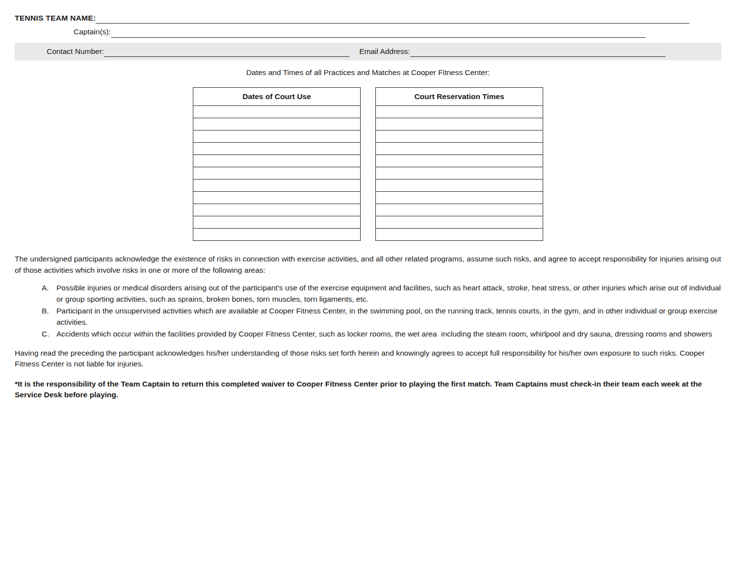TENNIS TEAM NAME:
Captain(s):
Contact Number: Email Address:
Dates and Times of all Practices and Matches at Cooper Fitness Center:
| Dates of Court Use |
| --- |
| Court Reservation Times |
| --- |
The undersigned participants acknowledge the existence of risks in connection with exercise activities, and all other related programs, assume such risks, and agree to accept responsibility for injuries arising out of those activities which involve risks in one or more of the following areas:
A. Possible injuries or medical disorders arising out of the participant’s use of the exercise equipment and facilities, such as heart attack, stroke, heat stress, or other injuries which arise out of individual or group sporting activities, such as sprains, broken bones, torn muscles, torn ligaments, etc.
B. Participant in the unsupervised activities which are available at Cooper Fitness Center, in the swimming pool, on the running track, tennis courts, in the gym, and in other individual or group exercise activities.
C. Accidents which occur within the facilities provided by Cooper Fitness Center, such as locker rooms, the wet area including the steam room, whirlpool and dry sauna, dressing rooms and showers
Having read the preceding the participant acknowledges his/her understanding of those risks set forth herein and knowingly agrees to accept full responsibility for his/her own exposure to such risks. Cooper Fitness Center is not liable for injuries.
*It is the responsibility of the Team Captain to return this completed waiver to Cooper Fitness Center prior to playing the first match. Team Captains must check-in their team each week at the Service Desk before playing.